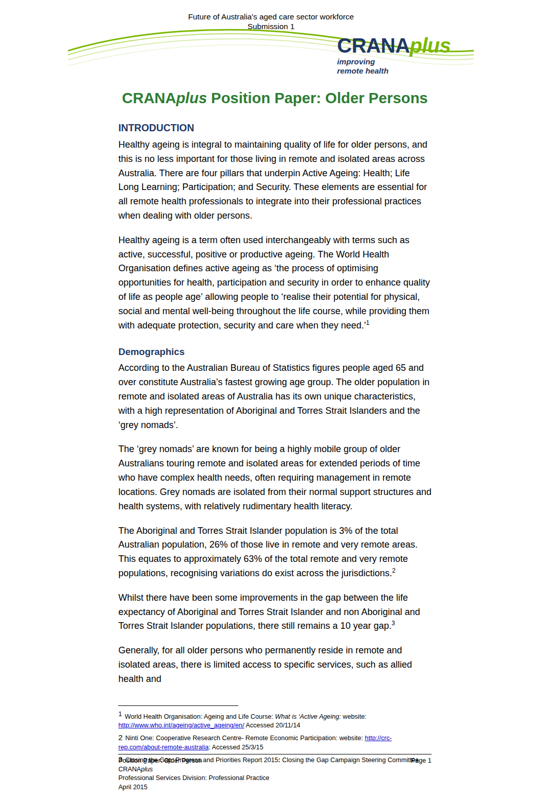Future of Australia's aged care sector workforce
Submission 1
CRANA plus
improving
remote health
CRANAplus Position Paper: Older Persons
INTRODUCTION
Healthy ageing is integral to maintaining quality of life for older persons, and this is no less important for those living in remote and isolated areas across Australia. There are four pillars that underpin Active Ageing: Health; Life Long Learning; Participation; and Security. These elements are essential for all remote health professionals to integrate into their professional practices when dealing with older persons.
Healthy ageing is a term often used interchangeably with terms such as active, successful, positive or productive ageing. The World Health Organisation defines active ageing as ‘the process of optimising opportunities for health, participation and security in order to enhance quality of life as people age’ allowing people to ‘realise their potential for physical, social and mental well-being throughout the life course, while providing them with adequate protection, security and care when they need.’1
Demographics
According to the Australian Bureau of Statistics figures people aged 65 and over constitute Australia’s fastest growing age group. The older population in remote and isolated areas of Australia has its own unique characteristics, with a high representation of Aboriginal and Torres Strait Islanders and the ‘grey nomads’.
The ‘grey nomads’ are known for being a highly mobile group of older Australians touring remote and isolated areas for extended periods of time who have complex health needs, often requiring management in remote locations. Grey nomads are isolated from their normal support structures and health systems, with relatively rudimentary health literacy.
The Aboriginal and Torres Strait Islander population is 3% of the total Australian population, 26% of those live in remote and very remote areas. This equates to approximately 63% of the total remote and very remote populations, recognising variations do exist across the jurisdictions.2
Whilst there have been some improvements in the gap between the life expectancy of Aboriginal and Torres Strait Islander and non Aboriginal and Torres Strait Islander populations, there still remains a 10 year gap.3
Generally, for all older persons who permanently reside in remote and isolated areas, there is limited access to specific services, such as allied health and
1 World Health Organisation: Ageing and Life Course: What is ‘Active Ageing: website: http://www.who.int/ageing/active_ageing/en/ Accessed 20/11/14
2 Ninti One: Cooperative Research Centre- Remote Economic Participation: website: http://crc-rep.com/about-remote-australia: Accessed 25/3/15
3 Closing the Gap: Progress and Priorities Report 2015: Closing the Gap Campaign Steering Committee
Position Paper: Older Person
Page 1
CRANAplus
Professional Services Division: Professional Practice
April 2015